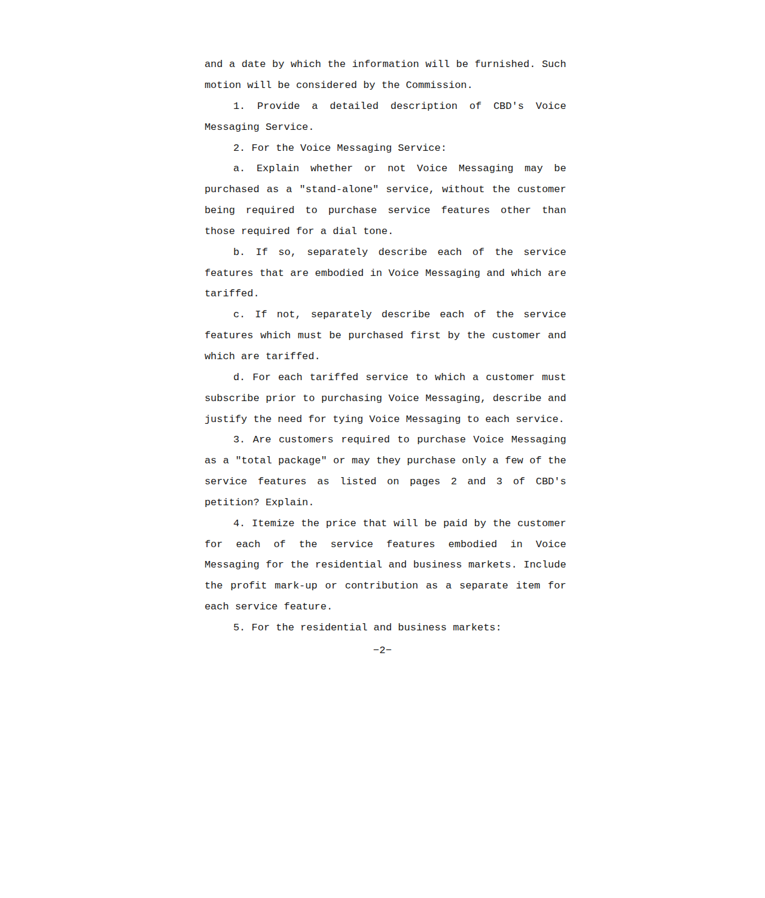and a date by which the information will be furnished. Such motion will be considered by the Commission.
1. Provide a detailed description of CBD's Voice Messaging Service.
2. For the Voice Messaging Service:
a. Explain whether or not Voice Messaging may be purchased as a "stand-alone" service, without the customer being required to purchase service features other than those required for a dial tone.
b. If so, separately describe each of the service features that are embodied in Voice Messaging and which are tariffed.
c. If not, separately describe each of the service features which must be purchased first by the customer and which are tariffed.
d. For each tariffed service to which a customer must subscribe prior to purchasing Voice Messaging, describe and justify the need for tying Voice Messaging to each service.
3. Are customers required to purchase Voice Messaging as a "total package" or may they purchase only a few of the service features as listed on pages 2 and 3 of CBD's petition? Explain.
4. Itemize the price that will be paid by the customer for each of the service features embodied in Voice Messaging for the residential and business markets. Include the profit mark-up or contribution as a separate item for each service feature.
5. For the residential and business markets:
−2−